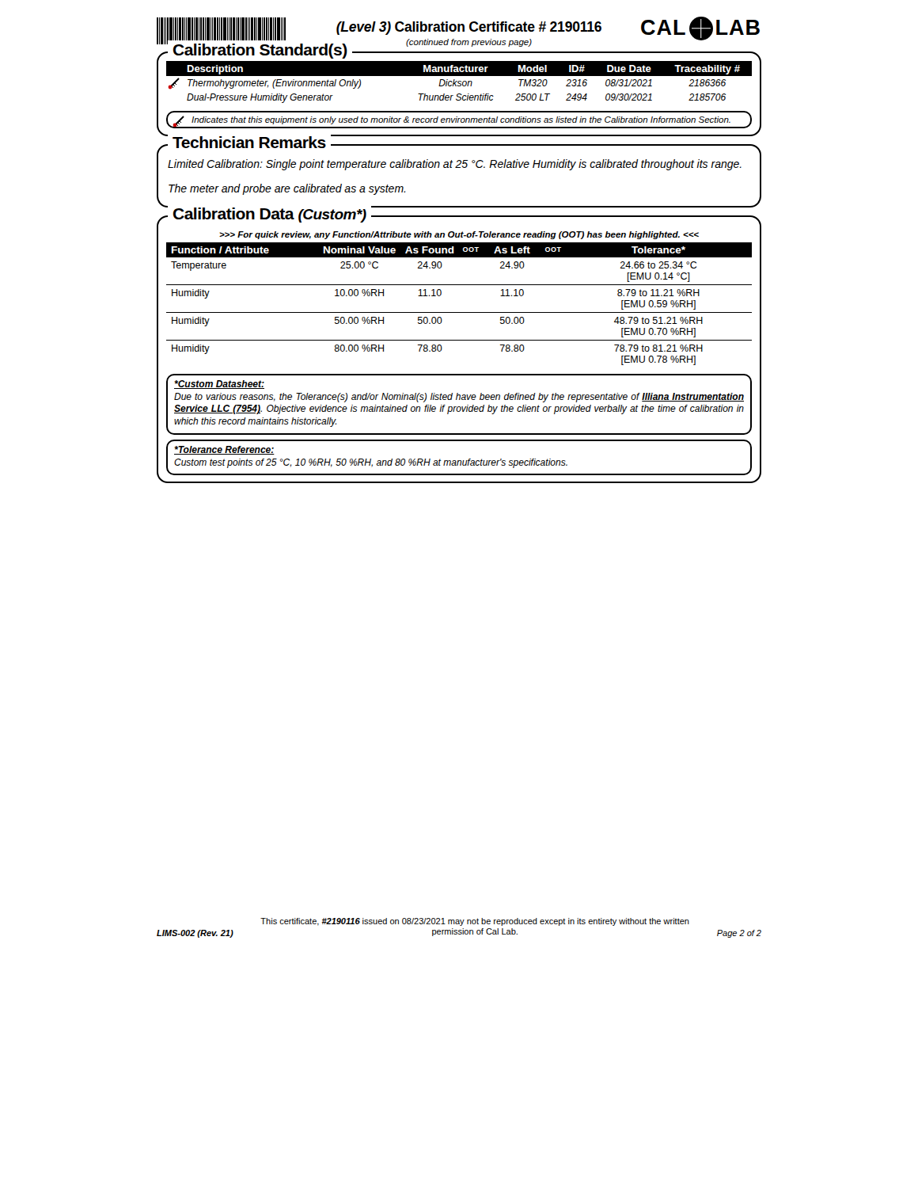(Level 3) Calibration Certificate # 2190116
(continued from previous page)
CAL LAB
Calibration Standard(s)
| Description | Manufacturer | Model | ID# | Due Date | Traceability # |
| --- | --- | --- | --- | --- | --- |
| Thermohygrometer, (Environmental Only) | Dickson | TM320 | 2316 | 08/31/2021 | 2186366 |
| Dual-Pressure Humidity Generator | Thunder Scientific | 2500 LT | 2494 | 09/30/2021 | 2185706 |
Indicates that this equipment is only used to monitor & record environmental conditions as listed in the Calibration Information Section.
Technician Remarks
Limited Calibration: Single point temperature calibration at 25 °C. Relative Humidity is calibrated throughout its range.
The meter and probe are calibrated as a system.
Calibration Data (Custom*)
>>> For quick review, any Function/Attribute with an Out-of-Tolerance reading (OOT) has been highlighted. <<<
| Function / Attribute | Nominal Value | As Found | OOT | As Left | OOT | Tolerance* |
| --- | --- | --- | --- | --- | --- | --- |
| Temperature | 25.00 °C | 24.90 | | 24.90 | | 24.66 to 25.34 °C [EMU 0.14 °C] |
| Humidity | 10.00 %RH | 11.10 | | 11.10 | | 8.79 to 11.21 %RH [EMU 0.59 %RH] |
| Humidity | 50.00 %RH | 50.00 | | 50.00 | | 48.79 to 51.21 %RH [EMU 0.70 %RH] |
| Humidity | 80.00 %RH | 78.80 | | 78.80 | | 78.79 to 81.21 %RH [EMU 0.78 %RH] |
*Custom Datasheet:
Due to various reasons, the Tolerance(s) and/or Nominal(s) listed have been defined by the representative of Illiana Instrumentation Service LLC (7954). Objective evidence is maintained on file if provided by the client or provided verbally at the time of calibration in which this record maintains historically.
*Tolerance Reference:
Custom test points of 25 °C, 10 %RH, 50 %RH, and 80 %RH at manufacturer's specifications.
LIMS-002 (Rev. 21)
This certificate, #2190116 issued on 08/23/2021 may not be reproduced except in its entirety without the written permission of Cal Lab.
Page 2 of 2